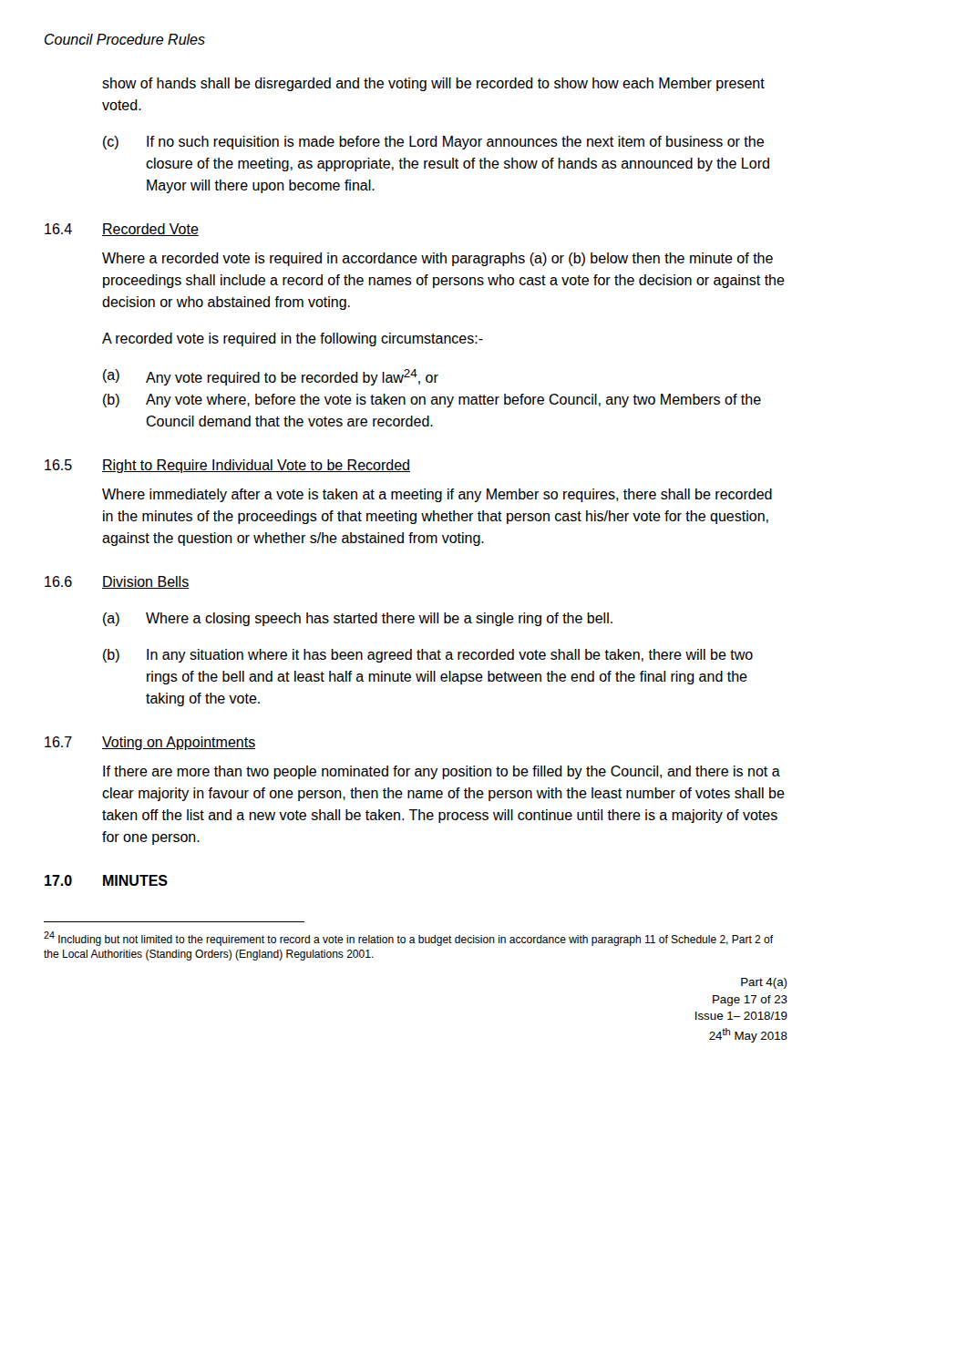Council Procedure Rules
show of hands shall be disregarded and the voting will be recorded to show how each Member present voted.
(c)
If no such requisition is made before the Lord Mayor announces the next item of business or the closure of the meeting, as appropriate, the result of the show of hands as announced by the Lord Mayor will there upon become final.
16.4
Recorded Vote
Where a recorded vote is required in accordance with paragraphs (a) or (b) below then the minute of the proceedings shall include a record of the names of persons who cast a vote for the decision or against the decision or who abstained from voting.
A recorded vote is required in the following circumstances:-
(a)
Any vote required to be recorded by law24, or
(b)
Any vote where, before the vote is taken on any matter before Council, any two Members of the Council demand that the votes are recorded.
16.5
Right to Require Individual Vote to be Recorded
Where immediately after a vote is taken at a meeting if any Member so requires, there shall be recorded in the minutes of the proceedings of that meeting whether that person cast his/her vote for the question, against the question or whether s/he abstained from voting.
16.6
Division Bells
(a)
Where a closing speech has started there will be a single ring of the bell.
(b)
In any situation where it has been agreed that a recorded vote shall be taken, there will be two rings of the bell and at least half a minute will elapse between the end of the final ring and the taking of the vote.
16.7
Voting on Appointments
If there are more than two people nominated for any position to be filled by the Council, and there is not a clear majority in favour of one person, then the name of the person with the least number of votes shall be taken off the list and a new vote shall be taken. The process will continue until there is a majority of votes for one person.
17.0
MINUTES
24 Including but not limited to the requirement to record a vote in relation to a budget decision in accordance with paragraph 11 of Schedule 2, Part 2 of the Local Authorities (Standing Orders) (England) Regulations 2001.
Part 4(a)
Page 17 of 23
Issue 1– 2018/19
24th May 2018